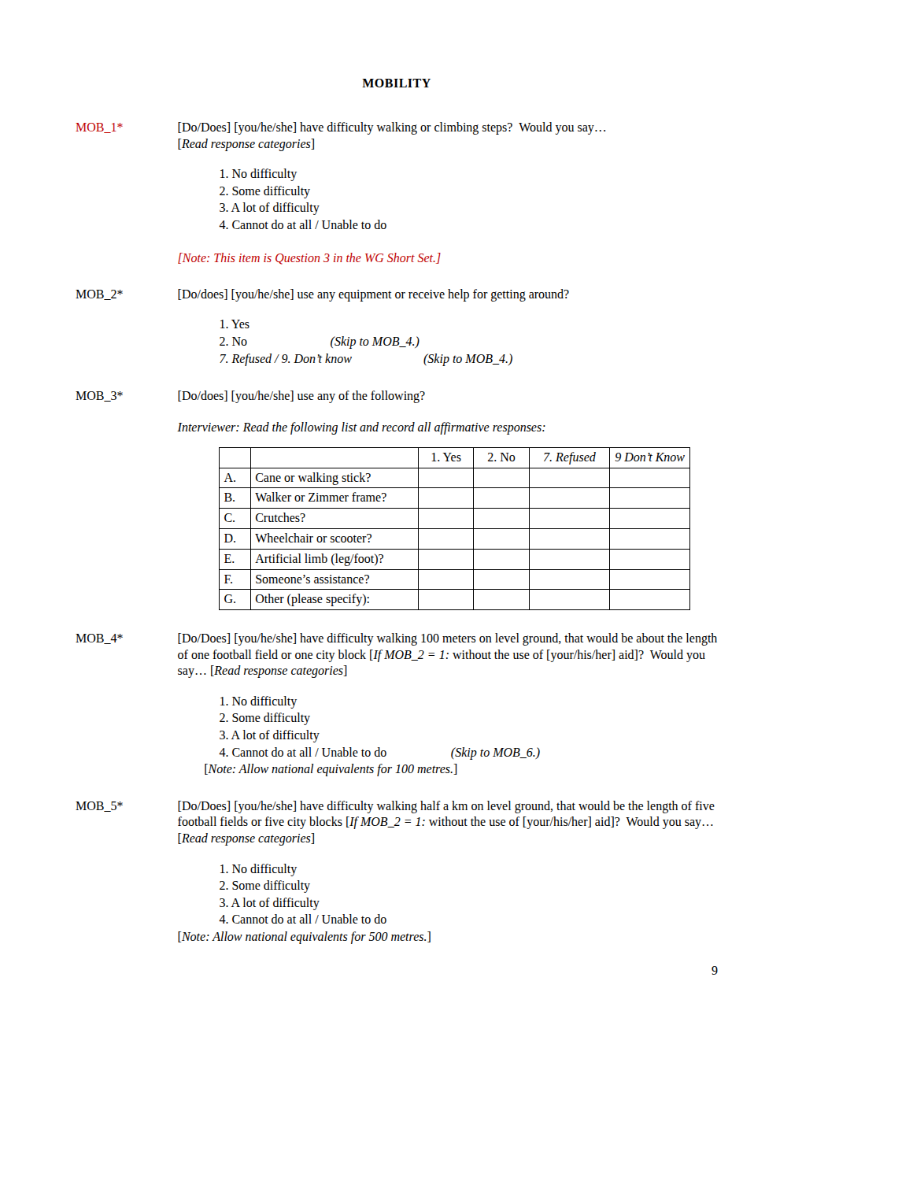MOBILITY
MOB_1*
[Do/Does] [you/he/she] have difficulty walking or climbing steps? Would you say…
[Read response categories]
1. No difficulty
2. Some difficulty
3. A lot of difficulty
4. Cannot do at all / Unable to do
[Note: This item is Question 3 in the WG Short Set.]
MOB_2*
[Do/does] [you/he/she] use any equipment or receive help for getting around?
1. Yes
2. No(Skip to MOB_4.)
7. Refused / 9. Don’t know(Skip to MOB_4.)
MOB_3*
[Do/does] [you/he/she] use any of the following?
Interviewer: Read the following list and record all affirmative responses:
| | | 1. Yes | 2. No | 7. Refused | 9 Don’t Know |
| --- | --- | --- | --- | --- | --- |
| A. | Cane or walking stick? | | | | |
| B. | Walker or Zimmer frame? | | | | |
| C. | Crutches? | | | | |
| D. | Wheelchair or scooter? | | | | |
| E. | Artificial limb (leg/foot)? | | | | |
| F. | Someone’s assistance? | | | | |
| G. | Other (please specify): | | | | |
MOB_4*
[Do/Does] [you/he/she] have difficulty walking 100 meters on level ground, that would be about the length of one football field or one city block [If MOB_2 = 1: without the use of [your/his/her] aid]? Would you say… [Read response categories]
1. No difficulty
2. Some difficulty
3. A lot of difficulty
4. Cannot do at all / Unable to do(Skip to MOB_6.)
[Note: Allow national equivalents for 100 metres.]
MOB_5*
[Do/Does] [you/he/she] have difficulty walking half a km on level ground, that would be the length of five football fields or five city blocks [If MOB_2 = 1: without the use of [your/his/her] aid]? Would you say… [Read response categories]
1. No difficulty
2. Some difficulty
3. A lot of difficulty
4. Cannot do at all / Unable to do
[Note: Allow national equivalents for 500 metres.]
9